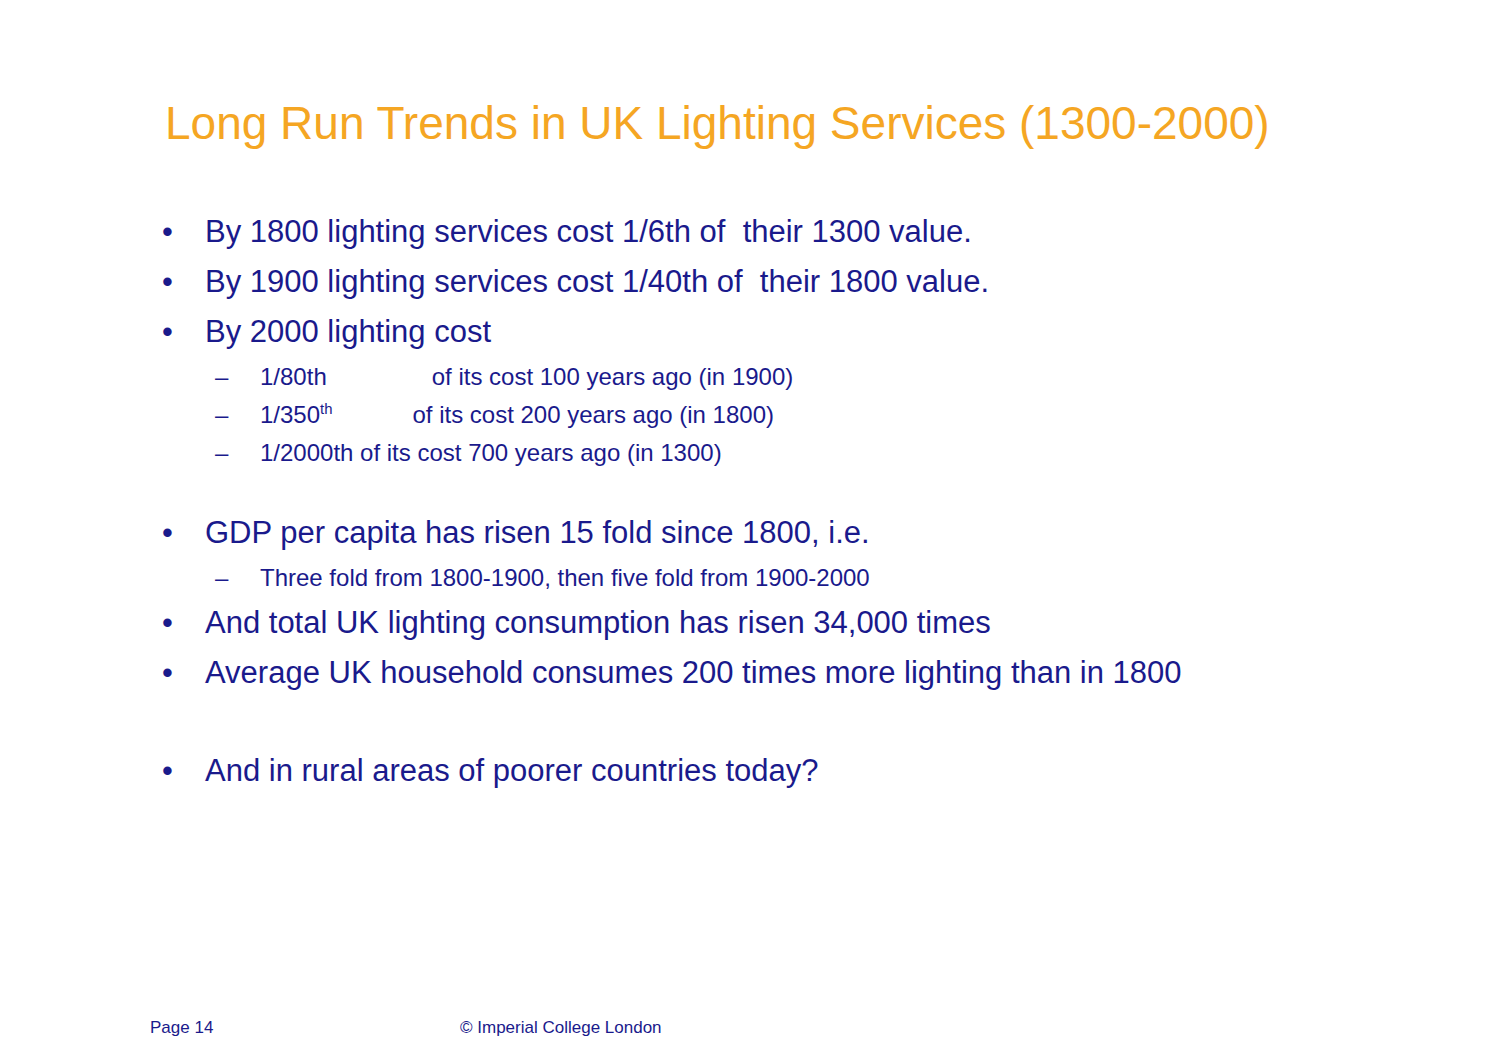Long Run Trends in UK Lighting Services (1300-2000)
By 1800 lighting services cost 1/6th of their 1300 value.
By 1900 lighting services cost 1/40th of their 1800 value.
By 2000 lighting cost
1/80th of its cost 100 years ago (in 1900)
1/350th of its cost 200 years ago (in 1800)
1/2000th of its cost 700 years ago (in 1300)
GDP per capita has risen 15 fold since 1800, i.e.
Three fold from 1800-1900, then five fold from 1900-2000
And total UK lighting consumption has risen 34,000 times
Average UK household consumes 200 times more lighting than in 1800
And in rural areas of poorer countries today?
Page 14 © Imperial College London